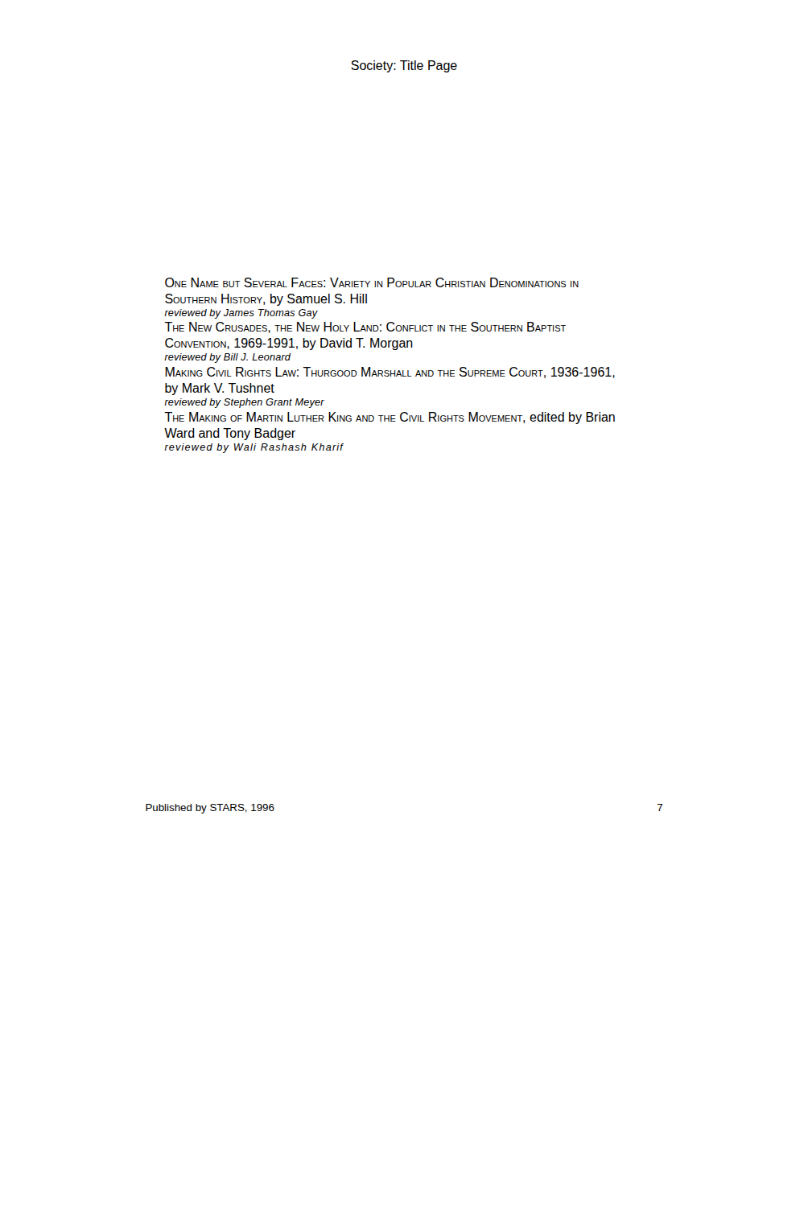Society: Title Page
One Name but Several Faces: Variety in Popular Christian Denominations in Southern History, by Samuel S. Hill
reviewed by James Thomas Gay
The New Crusades, the New Holy Land: Conflict in the Southern Baptist Convention, 1969-1991, by David T. Morgan
reviewed by Bill J. Leonard
Making Civil Rights Law: Thurgood Marshall and the Supreme Court, 1936-1961, by Mark V. Tushnet
reviewed by Stephen Grant Meyer
The Making of Martin Luther King and the Civil Rights Movement, edited by Brian Ward and Tony Badger
reviewed by Wali Rashash Kharif
Published by STARS, 1996 7